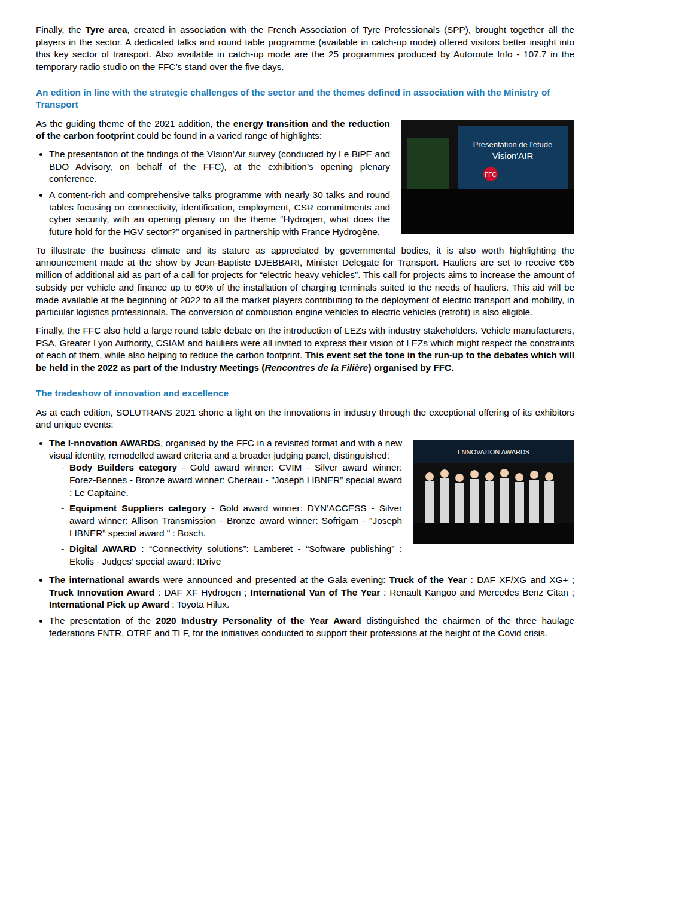Finally, the Tyre area, created in association with the French Association of Tyre Professionals (SPP), brought together all the players in the sector. A dedicated talks and round table programme (available in catch-up mode) offered visitors better insight into this key sector of transport. Also available in catch-up mode are the 25 programmes produced by Autoroute Info - 107.7 in the temporary radio studio on the FFC’s stand over the five days.
An edition in line with the strategic challenges of the sector and the themes defined in association with the Ministry of Transport
As the guiding theme of the 2021 addition, the energy transition and the reduction of the carbon footprint could be found in a varied range of highlights:
The presentation of the findings of the VIsion’Air survey (conducted by Le BiPE and BDO Advisory, on behalf of the FFC), at the exhibition’s opening plenary conference.
A content-rich and comprehensive talks programme with nearly 30 talks and round tables focusing on connectivity, identification, employment, CSR commitments and cyber security, with an opening plenary on the theme “Hydrogen, what does the future hold for the HGV sector?” organised in partnership with France Hydrogène.
To illustrate the business climate and its stature as appreciated by governmental bodies, it is also worth highlighting the announcement made at the show by Jean-Baptiste DJEBBARI, Minister Delegate for Transport. Hauliers are set to receive €65 million of additional aid as part of a call for projects for “electric heavy vehicles”. This call for projects aims to increase the amount of subsidy per vehicle and finance up to 60% of the installation of charging terminals suited to the needs of hauliers. This aid will be made available at the beginning of 2022 to all the market players contributing to the deployment of electric transport and mobility, in particular logistics professionals. The conversion of combustion engine vehicles to electric vehicles (retrofit) is also eligible.
Finally, the FFC also held a large round table debate on the introduction of LEZs with industry stakeholders. Vehicle manufacturers, PSA, Greater Lyon Authority, CSIAM and hauliers were all invited to express their vision of LEZs which might respect the constraints of each of them, while also helping to reduce the carbon footprint. This event set the tone in the run-up to the debates which will be held in the 2022 as part of the Industry Meetings (Rencontres de la Filière) organised by FFC.
The tradeshow of innovation and excellence
As at each edition, SOLUTRANS 2021 shone a light on the innovations in industry through the exceptional offering of its exhibitors and unique events:
The I-nnovation AWARDS, organised by the FFC in a revisited format and with a new visual identity, remodelled award criteria and a broader judging panel, distinguished:
Body Builders category - Gold award winner: CVIM - Silver award winner: Forez-Bennes - Bronze award winner: Chereau - "Joseph LIBNER” special award : Le Capitaine.
Equipment Suppliers category - Gold award winner: DYN’ACCESS - Silver award winner: Allison Transmission - Bronze award winner: Sofrigam - "Joseph LIBNER” special award " : Bosch.
Digital AWARD : “Connectivity solutions”: Lamberet - “Software publishing” : Ekolis - Judges’ special award: IDrive
The international awards were announced and presented at the Gala evening: Truck of the Year : DAF XF/XG and XG+ ; Truck Innovation Award : DAF XF Hydrogen ; International Van of The Year : Renault Kangoo and Mercedes Benz Citan ; International Pick up Award : Toyota Hilux.
The presentation of the 2020 Industry Personality of the Year Award distinguished the chairmen of the three haulage federations FNTR, OTRE and TLF, for the initiatives conducted to support their professions at the height of the Covid crisis.